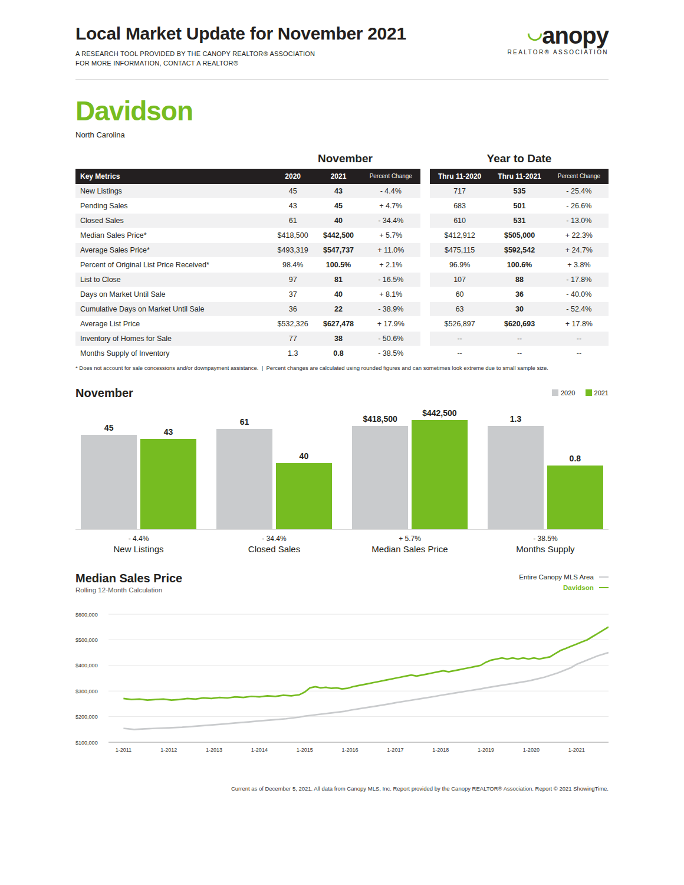Local Market Update for November 2021
A Research Tool Provided by the Canopy REALTOR® Association
For more information, contact a REALTOR®
◡anopy
Realtor® Association
Davidson
North Carolina
| | November | | Year to Date |
| --- | --- | --- | --- |
| Key Metrics | 2020 | 2021 | Percent Change | | Thru 11-2020 | Thru 11-2021 | Percent Change |
| New Listings | 45 | 43 | - 4.4% | | 717 | 535 | - 25.4% |
| Pending Sales | 43 | 45 | + 4.7% | | 683 | 501 | - 26.6% |
| Closed Sales | 61 | 40 | - 34.4% | | 610 | 531 | - 13.0% |
| Median Sales Price* | $418,500 | $442,500 | + 5.7% | | $412,912 | $505,000 | + 22.3% |
| Average Sales Price* | $493,319 | $547,737 | + 11.0% | | $475,115 | $592,542 | + 24.7% |
| Percent of Original List Price Received* | 98.4% | 100.5% | + 2.1% | | 96.9% | 100.6% | + 3.8% |
| List to Close | 97 | 81 | - 16.5% | | 107 | 88 | - 17.8% |
| Days on Market Until Sale | 37 | 40 | + 8.1% | | 60 | 36 | - 40.0% |
| Cumulative Days on Market Until Sale | 36 | 22 | - 38.9% | | 63 | 30 | - 52.4% |
| Average List Price | $532,326 | $627,478 | + 17.9% | | $526,897 | $620,693 | + 17.8% |
| Inventory of Homes for Sale | 77 | 38 | - 50.6% | | -- | -- | -- |
| Months Supply of Inventory | 1.3 | 0.8 | - 38.5% | | -- | -- | -- |
* Does not account for sale concessions and/or downpayment assistance. | Percent changes are calculated using rounded figures and can sometimes look extreme due to small sample size.
November
2020 2021
45
43
61
40
$418,500
$442,500
1.3
0.8
- 4.4%
New Listings
- 34.4%
Closed Sales
+ 5.7%
Median Sales Price
- 38.5%
Months Supply
Median Sales Price
Rolling 12-Month Calculation
Entire Canopy MLS Area
Davidson
$600,000 $500,000 $400,000 $300,000 $200,000 $100,000 1-2011 1-2012 1-2013 1-2014 1-2015 1-2016 1-2017 1-2018 1-2019 1-2020 1-2021
Current as of December 5, 2021. All data from Canopy MLS, Inc. Report provided by the Canopy REALTOR® Association. Report © 2021 ShowingTime.